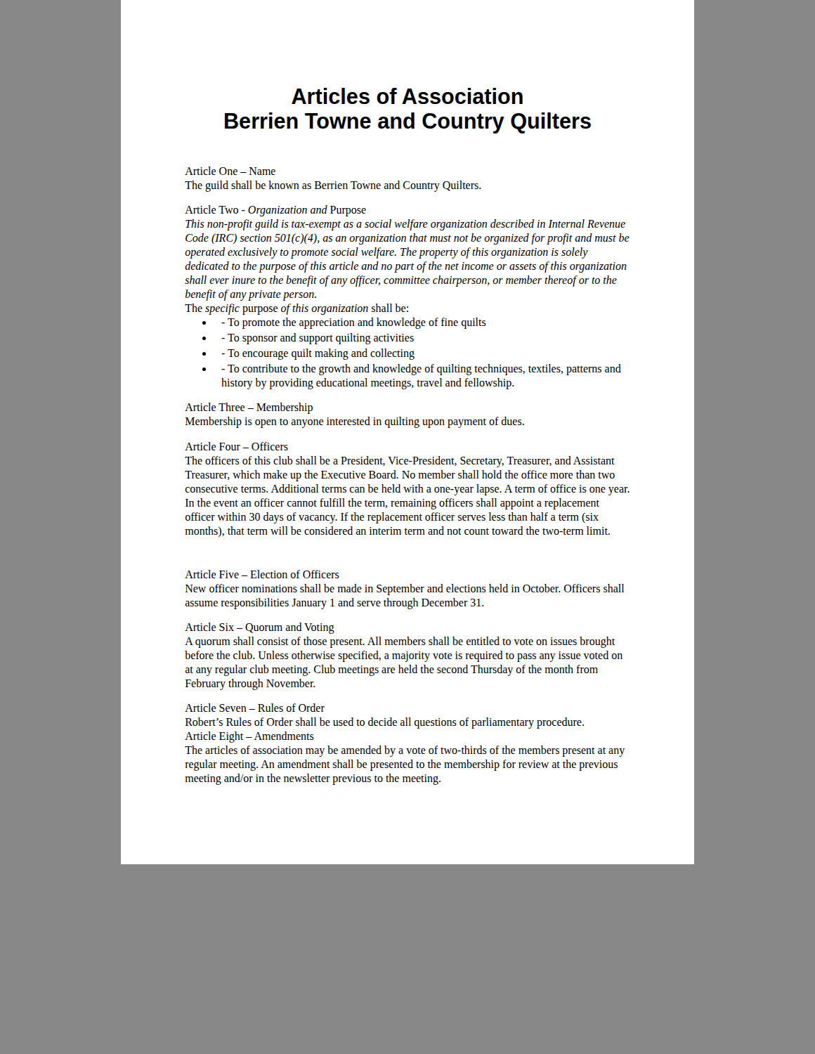Articles of Association
Berrien Towne and Country Quilters
Article One – Name
The guild shall be known as Berrien Towne and Country Quilters.
Article Two - Organization and Purpose
This non-profit guild is tax-exempt as a social welfare organization described in Internal Revenue Code (IRC) section 501(c)(4), as an organization that must not be organized for profit and must be operated exclusively to promote social welfare. The property of this organization is solely dedicated to the purpose of this article and no part of the net income or assets of this organization shall ever inure to the benefit of any officer, committee chairperson, or member thereof or to the benefit of any private person.
The specific purpose of this organization shall be:
- To promote the appreciation and knowledge of fine quilts
- To sponsor and support quilting activities
- To encourage quilt making and collecting
- To contribute to the growth and knowledge of quilting techniques, textiles, patterns and history by providing educational meetings, travel and fellowship.
Article Three – Membership
Membership is open to anyone interested in quilting upon payment of dues.
Article Four – Officers
The officers of this club shall be a President, Vice-President, Secretary, Treasurer, and Assistant Treasurer, which make up the Executive Board. No member shall hold the office more than two consecutive terms. Additional terms can be held with a one-year lapse. A term of office is one year. In the event an officer cannot fulfill the term, remaining officers shall appoint a replacement officer within 30 days of vacancy. If the replacement officer serves less than half a term (six months), that term will be considered an interim term and not count toward the two-term limit.
Article Five – Election of Officers
New officer nominations shall be made in September and elections held in October. Officers shall assume responsibilities January 1 and serve through December 31.
Article Six – Quorum and Voting
A quorum shall consist of those present. All members shall be entitled to vote on issues brought before the club. Unless otherwise specified, a majority vote is required to pass any issue voted on at any regular club meeting. Club meetings are held the second Thursday of the month from February through November.
Article Seven – Rules of Order
Robert’s Rules of Order shall be used to decide all questions of parliamentary procedure.
Article Eight – Amendments
The articles of association may be amended by a vote of two-thirds of the members present at any regular meeting. An amendment shall be presented to the membership for review at the previous meeting and/or in the newsletter previous to the meeting.